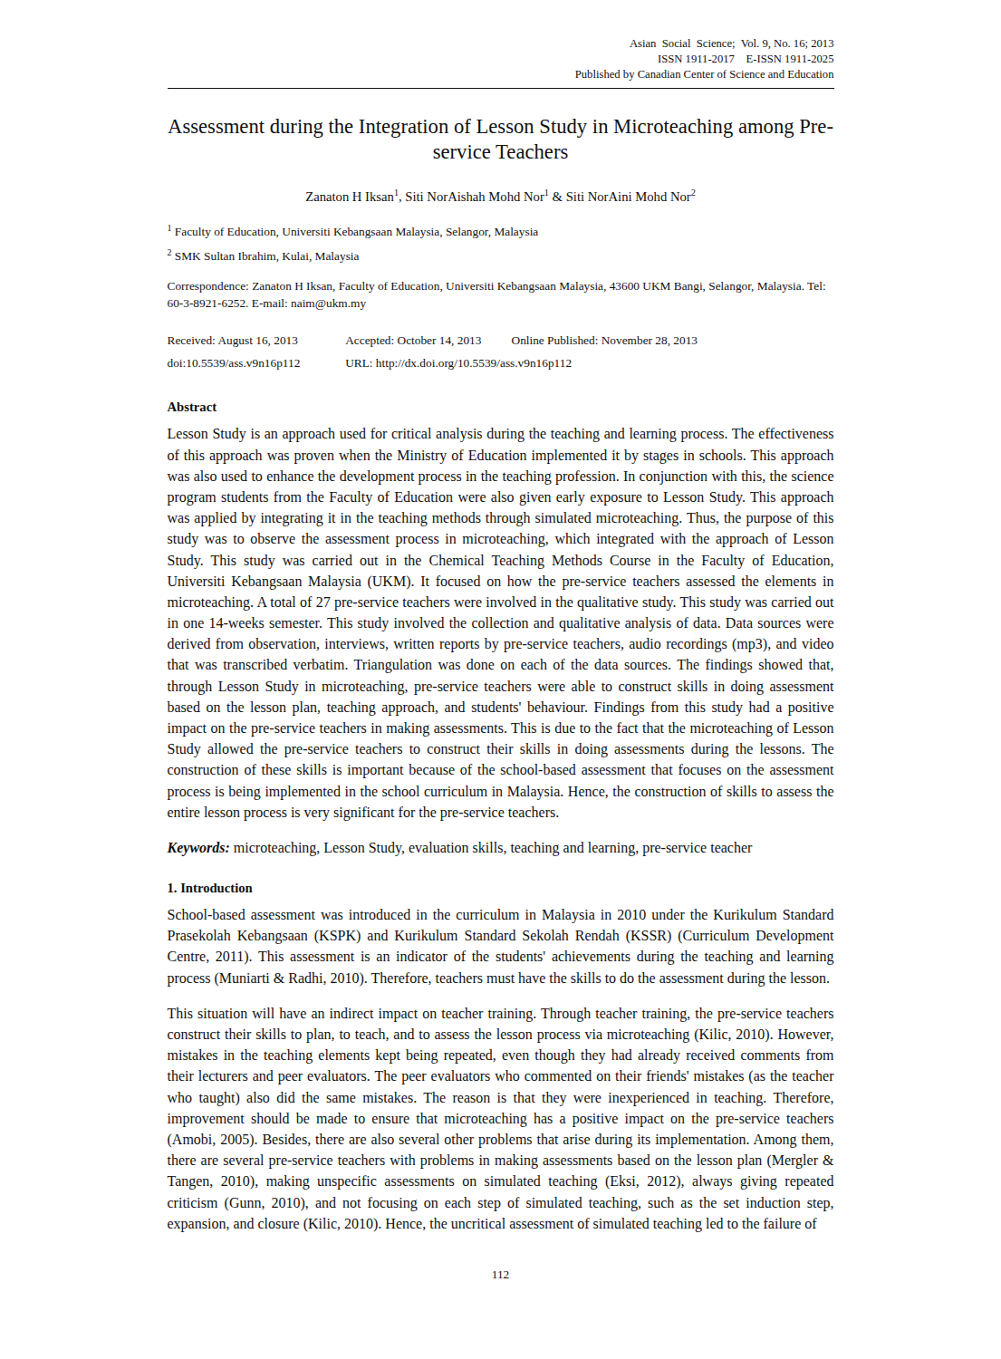Asian Social Science; Vol. 9, No. 16; 2013
ISSN 1911-2017 E-ISSN 1911-2025
Published by Canadian Center of Science and Education
Assessment during the Integration of Lesson Study in Microteaching among Pre-service Teachers
Zanaton H Iksan1, Siti NorAishah Mohd Nor1 & Siti NorAini Mohd Nor2
1 Faculty of Education, Universiti Kebangsaan Malaysia, Selangor, Malaysia
2 SMK Sultan Ibrahim, Kulai, Malaysia
Correspondence: Zanaton H Iksan, Faculty of Education, Universiti Kebangsaan Malaysia, 43600 UKM Bangi, Selangor, Malaysia. Tel: 60-3-8921-6252. E-mail: naim@ukm.my
Received: August 16, 2013 Accepted: October 14, 2013 Online Published: November 28, 2013
doi:10.5539/ass.v9n16p112 URL: http://dx.doi.org/10.5539/ass.v9n16p112
Abstract
Lesson Study is an approach used for critical analysis during the teaching and learning process. The effectiveness of this approach was proven when the Ministry of Education implemented it by stages in schools. This approach was also used to enhance the development process in the teaching profession. In conjunction with this, the science program students from the Faculty of Education were also given early exposure to Lesson Study. This approach was applied by integrating it in the teaching methods through simulated microteaching. Thus, the purpose of this study was to observe the assessment process in microteaching, which integrated with the approach of Lesson Study. This study was carried out in the Chemical Teaching Methods Course in the Faculty of Education, Universiti Kebangsaan Malaysia (UKM). It focused on how the pre-service teachers assessed the elements in microteaching. A total of 27 pre-service teachers were involved in the qualitative study. This study was carried out in one 14-weeks semester. This study involved the collection and qualitative analysis of data. Data sources were derived from observation, interviews, written reports by pre-service teachers, audio recordings (mp3), and video that was transcribed verbatim. Triangulation was done on each of the data sources. The findings showed that, through Lesson Study in microteaching, pre-service teachers were able to construct skills in doing assessment based on the lesson plan, teaching approach, and students' behaviour. Findings from this study had a positive impact on the pre-service teachers in making assessments. This is due to the fact that the microteaching of Lesson Study allowed the pre-service teachers to construct their skills in doing assessments during the lessons. The construction of these skills is important because of the school-based assessment that focuses on the assessment process is being implemented in the school curriculum in Malaysia. Hence, the construction of skills to assess the entire lesson process is very significant for the pre-service teachers.
Keywords: microteaching, Lesson Study, evaluation skills, teaching and learning, pre-service teacher
1. Introduction
School-based assessment was introduced in the curriculum in Malaysia in 2010 under the Kurikulum Standard Prasekolah Kebangsaan (KSPK) and Kurikulum Standard Sekolah Rendah (KSSR) (Curriculum Development Centre, 2011). This assessment is an indicator of the students' achievements during the teaching and learning process (Muniarti & Radhi, 2010). Therefore, teachers must have the skills to do the assessment during the lesson.
This situation will have an indirect impact on teacher training. Through teacher training, the pre-service teachers construct their skills to plan, to teach, and to assess the lesson process via microteaching (Kilic, 2010). However, mistakes in the teaching elements kept being repeated, even though they had already received comments from their lecturers and peer evaluators. The peer evaluators who commented on their friends' mistakes (as the teacher who taught) also did the same mistakes. The reason is that they were inexperienced in teaching. Therefore, improvement should be made to ensure that microteaching has a positive impact on the pre-service teachers (Amobi, 2005). Besides, there are also several other problems that arise during its implementation. Among them, there are several pre-service teachers with problems in making assessments based on the lesson plan (Mergler & Tangen, 2010), making unspecific assessments on simulated teaching (Eksi, 2012), always giving repeated criticism (Gunn, 2010), and not focusing on each step of simulated teaching, such as the set induction step, expansion, and closure (Kilic, 2010). Hence, the uncritical assessment of simulated teaching led to the failure of
112